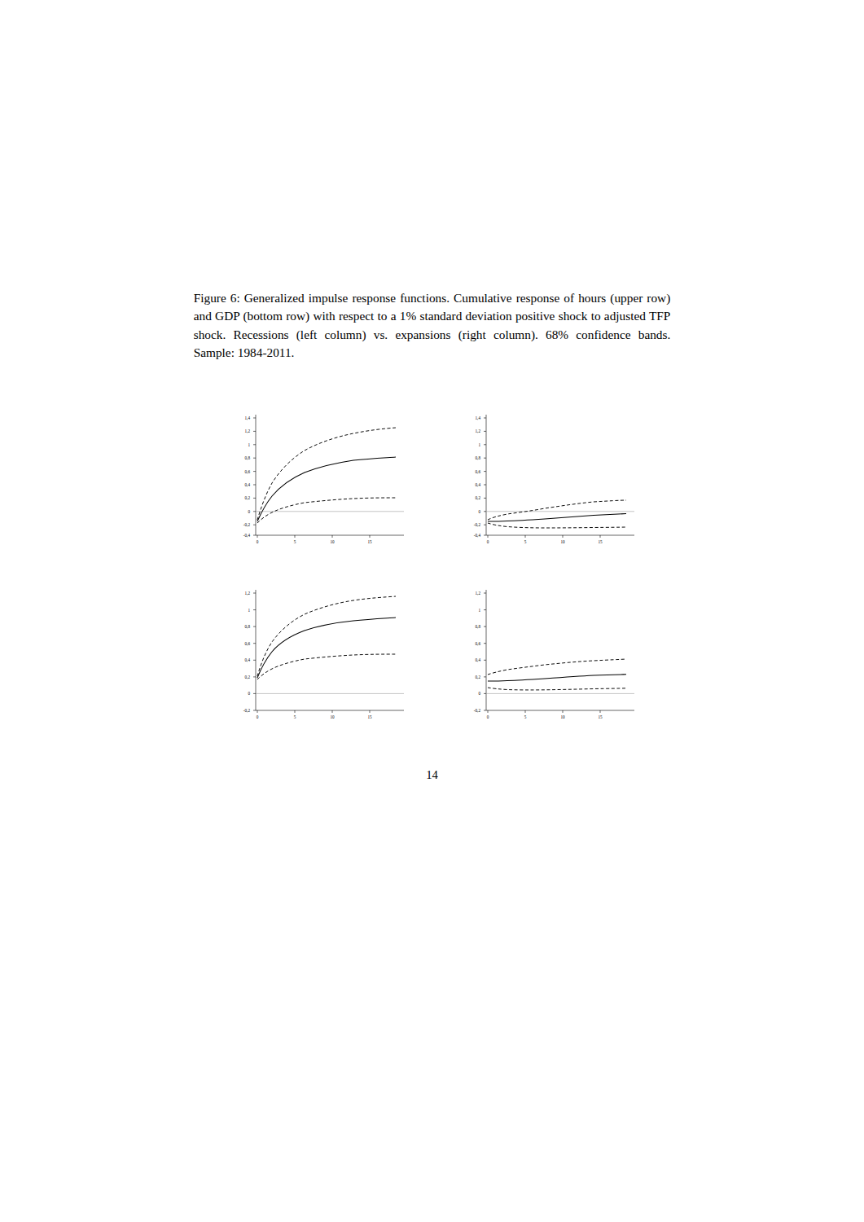Figure 6: Generalized impulse response functions. Cumulative response of hours (upper row) and GDP (bottom row) with respect to a 1% standard deviation positive shock to adjusted TFP shock. Recessions (left column) vs. expansions (right column). 68% confidence bands. Sample: 1984-2011.
1,4 1,2 1 0,8 0,6 0,4 0,2 0 -0,2 -0,4 0 5 10 15
1,4 1,2 1 0,8 0,6 0,4 0,2 0 -0,2 -0,4 0 5 10 15
1,2 1 0,8 0,6 0,4 0,2 0 -0,2 0 5 10 15
1,2 1 0,8 0,6 0,4 0,2 0 -0,2 0 5 10 15
14